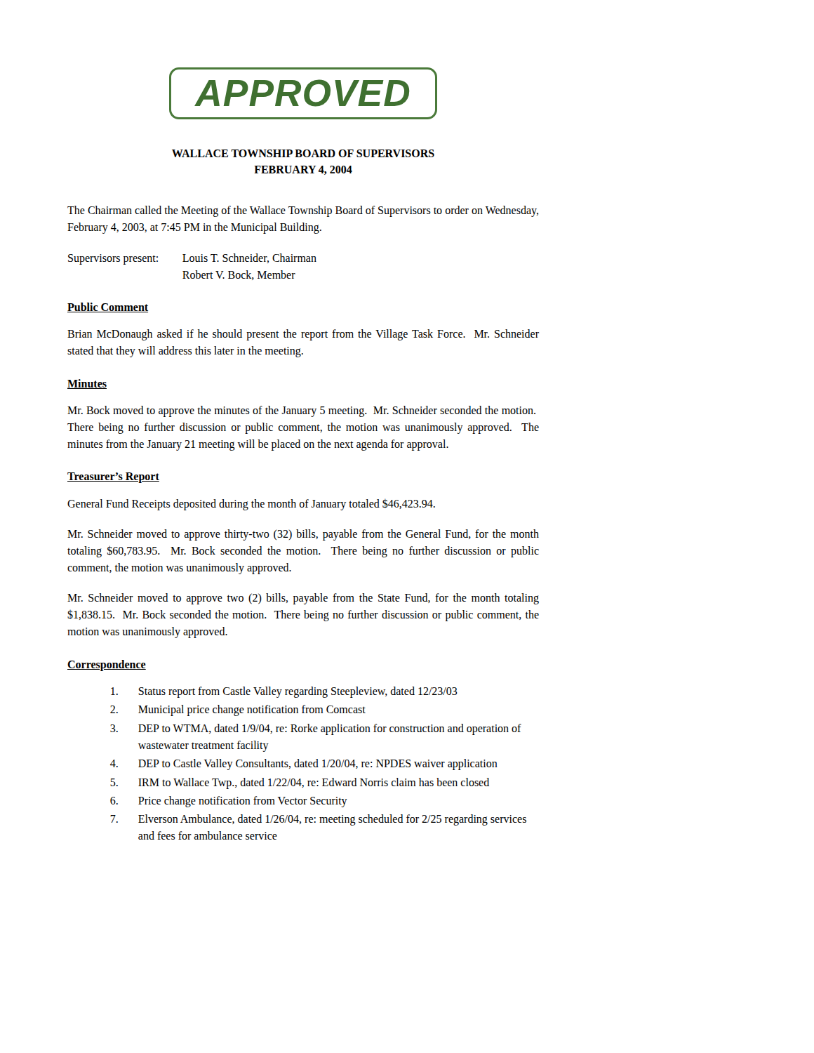APPROVED
Wallace Township Board of Supervisors February 4, 2004
The Chairman called the Meeting of the Wallace Township Board of Supervisors to order on Wednesday, February 4, 2003, at 7:45 PM in the Municipal Building.
| Supervisors present: | Louis T. Schneider, Chairman |
| | Robert V. Bock, Member |
Public Comment
Brian McDonaugh asked if he should present the report from the Village Task Force. Mr. Schneider stated that they will address this later in the meeting.
Minutes
Mr. Bock moved to approve the minutes of the January 5 meeting. Mr. Schneider seconded the motion. There being no further discussion or public comment, the motion was unanimously approved. The minutes from the January 21 meeting will be placed on the next agenda for approval.
Treasurer’s Report
General Fund Receipts deposited during the month of January totaled $46,423.94.
Mr. Schneider moved to approve thirty-two (32) bills, payable from the General Fund, for the month totaling $60,783.95. Mr. Bock seconded the motion. There being no further discussion or public comment, the motion was unanimously approved.
Mr. Schneider moved to approve two (2) bills, payable from the State Fund, for the month totaling $1,838.15. Mr. Bock seconded the motion. There being no further discussion or public comment, the motion was unanimously approved.
Correspondence
Status report from Castle Valley regarding Steepleview, dated 12/23/03
Municipal price change notification from Comcast
DEP to WTMA, dated 1/9/04, re: Rorke application for construction and operation of wastewater treatment facility
DEP to Castle Valley Consultants, dated 1/20/04, re: NPDES waiver application
IRM to Wallace Twp., dated 1/22/04, re: Edward Norris claim has been closed
Price change notification from Vector Security
Elverson Ambulance, dated 1/26/04, re: meeting scheduled for 2/25 regarding services and fees for ambulance service